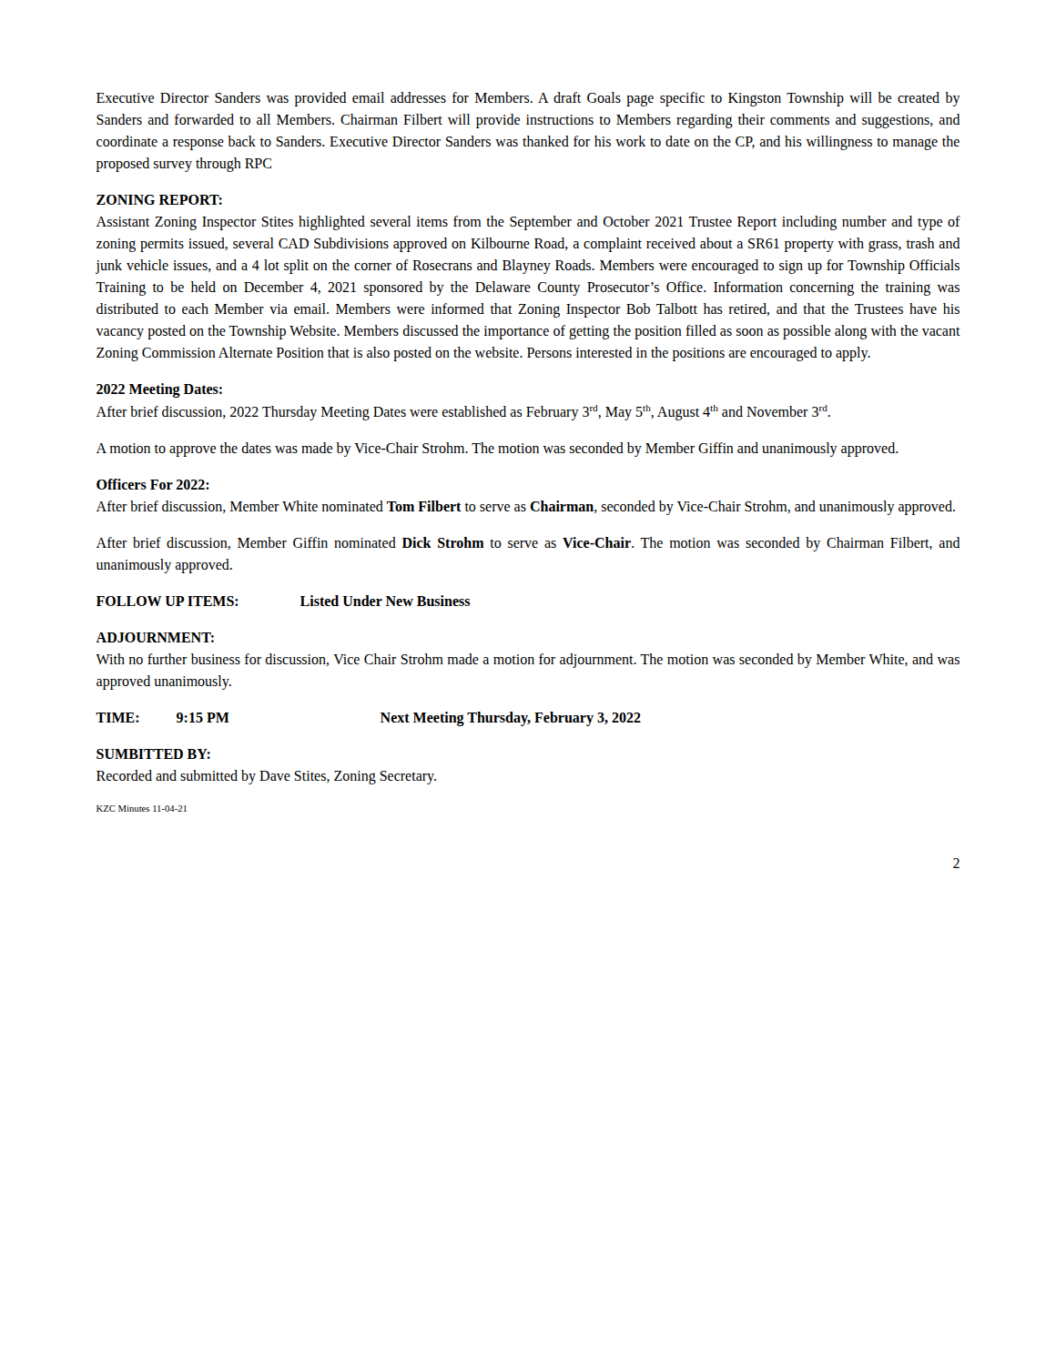Executive Director Sanders was provided email addresses for Members. A draft Goals page specific to Kingston Township will be created by Sanders and forwarded to all Members. Chairman Filbert will provide instructions to Members regarding their comments and suggestions, and coordinate a response back to Sanders. Executive Director Sanders was thanked for his work to date on the CP, and his willingness to manage the proposed survey through RPC
ZONING REPORT:
Assistant Zoning Inspector Stites highlighted several items from the September and October 2021 Trustee Report including number and type of zoning permits issued, several CAD Subdivisions approved on Kilbourne Road, a complaint received about a SR61 property with grass, trash and junk vehicle issues, and a 4 lot split on the corner of Rosecrans and Blayney Roads. Members were encouraged to sign up for Township Officials Training to be held on December 4, 2021 sponsored by the Delaware County Prosecutor’s Office. Information concerning the training was distributed to each Member via email. Members were informed that Zoning Inspector Bob Talbott has retired, and that the Trustees have his vacancy posted on the Township Website. Members discussed the importance of getting the position filled as soon as possible along with the vacant Zoning Commission Alternate Position that is also posted on the website. Persons interested in the positions are encouraged to apply.
2022 Meeting Dates:
After brief discussion, 2022 Thursday Meeting Dates were established as February 3rd, May 5th, August 4th and November 3rd.
A motion to approve the dates was made by Vice-Chair Strohm. The motion was seconded by Member Giffin and unanimously approved.
Officers For 2022:
After brief discussion, Member White nominated Tom Filbert to serve as Chairman, seconded by Vice-Chair Strohm, and unanimously approved.
After brief discussion, Member Giffin nominated Dick Strohm to serve as Vice-Chair. The motion was seconded by Chairman Filbert, and unanimously approved.
FOLLOW UP ITEMS: Listed Under New Business
ADJOURNMENT:
With no further business for discussion, Vice Chair Strohm made a motion for adjournment. The motion was seconded by Member White, and was approved unanimously.
TIME: 9:15 PM Next Meeting Thursday, February 3, 2022
SUMBITTED BY:
Recorded and submitted by Dave Stites, Zoning Secretary.
KZC Minutes 11-04-21
2